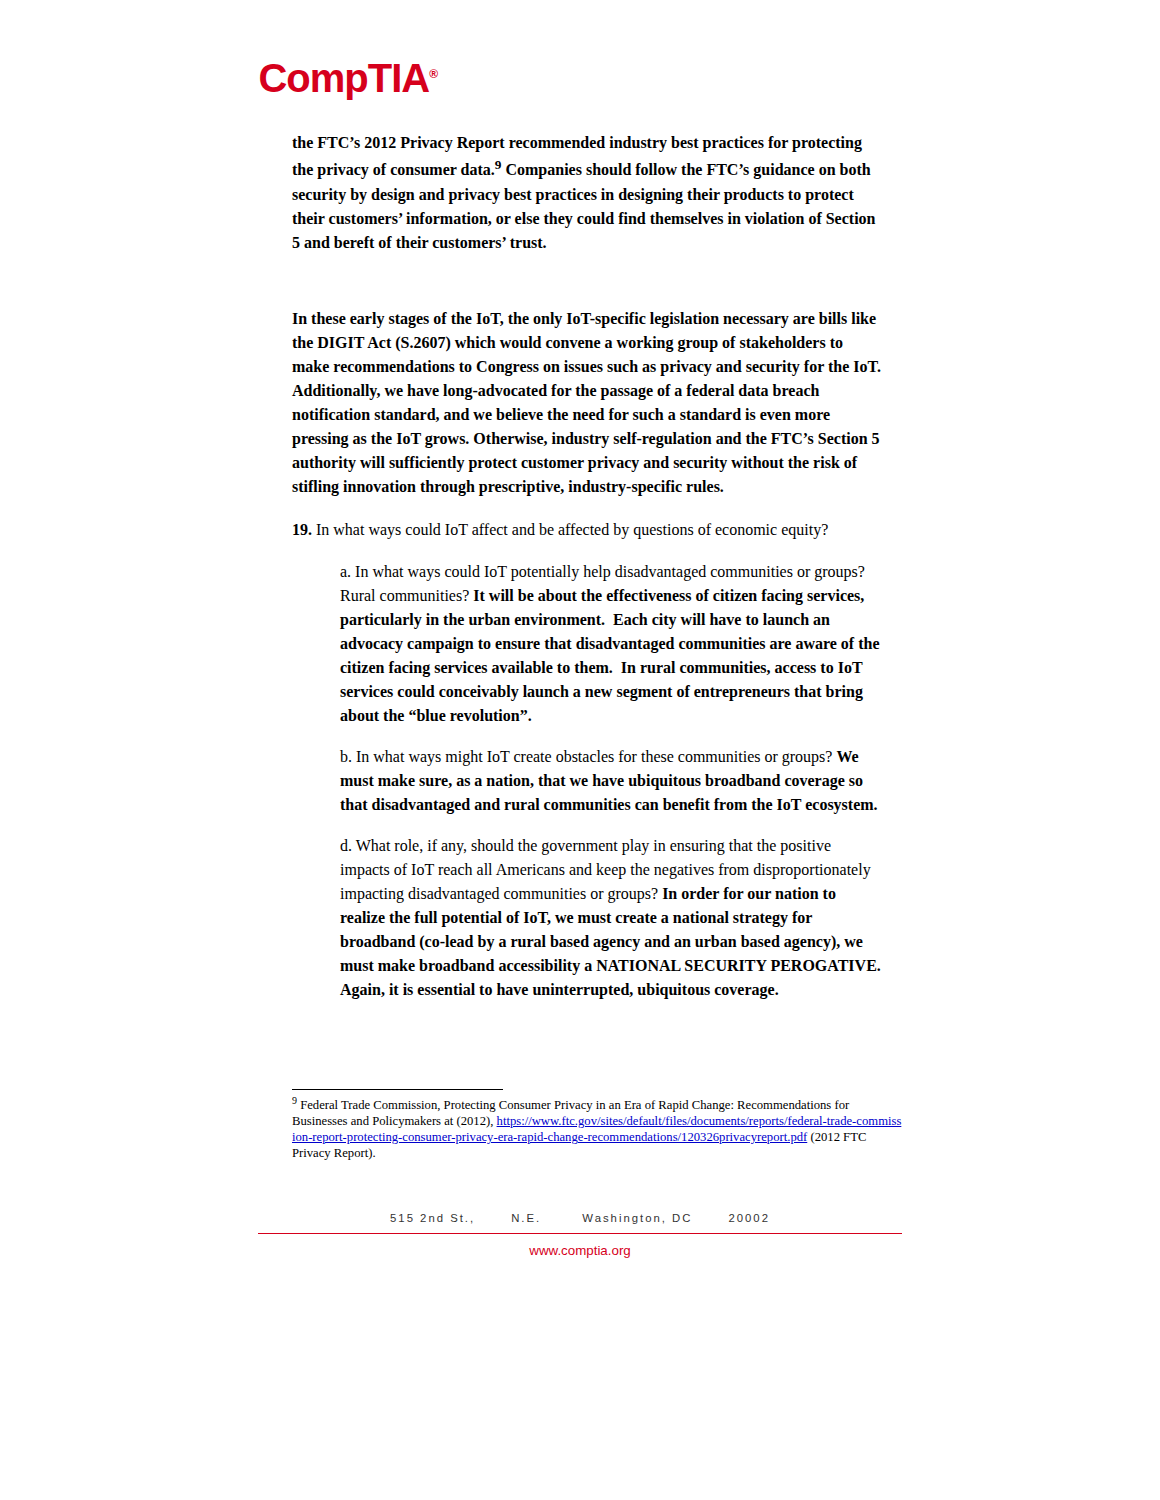CompTIA®
the FTC’s 2012 Privacy Report recommended industry best practices for protecting the privacy of consumer data.9 Companies should follow the FTC’s guidance on both security by design and privacy best practices in designing their products to protect their customers’ information, or else they could find themselves in violation of Section 5 and bereft of their customers’ trust.
In these early stages of the IoT, the only IoT-specific legislation necessary are bills like the DIGIT Act (S.2607) which would convene a working group of stakeholders to make recommendations to Congress on issues such as privacy and security for the IoT. Additionally, we have long-advocated for the passage of a federal data breach notification standard, and we believe the need for such a standard is even more pressing as the IoT grows. Otherwise, industry self-regulation and the FTC’s Section 5 authority will sufficiently protect customer privacy and security without the risk of stifling innovation through prescriptive, industry-specific rules.
19. In what ways could IoT affect and be affected by questions of economic equity?
a. In what ways could IoT potentially help disadvantaged communities or groups? Rural communities? It will be about the effectiveness of citizen facing services, particularly in the urban environment. Each city will have to launch an advocacy campaign to ensure that disadvantaged communities are aware of the citizen facing services available to them. In rural communities, access to IoT services could conceivably launch a new segment of entrepreneurs that bring about the “blue revolution”.
b. In what ways might IoT create obstacles for these communities or groups? We must make sure, as a nation, that we have ubiquitous broadband coverage so that disadvantaged and rural communities can benefit from the IoT ecosystem.
d. What role, if any, should the government play in ensuring that the positive impacts of IoT reach all Americans and keep the negatives from disproportionately impacting disadvantaged communities or groups? In order for our nation to realize the full potential of IoT, we must create a national strategy for broadband (co-lead by a rural based agency and an urban based agency), we must make broadband accessibility a NATIONAL SECURITY PEROGATIVE. Again, it is essential to have uninterrupted, ubiquitous coverage.
9 Federal Trade Commission, Protecting Consumer Privacy in an Era of Rapid Change: Recommendations for Businesses and Policymakers at (2012), https://www.ftc.gov/sites/default/files/documents/reports/federal-trade-commission-report-protecting-consumer-privacy-era-rapid-change-recommendations/120326privacyreport.pdf (2012 FTC Privacy Report).
515 2nd St., N.E. Washington, DC 20002
www.comptia.org